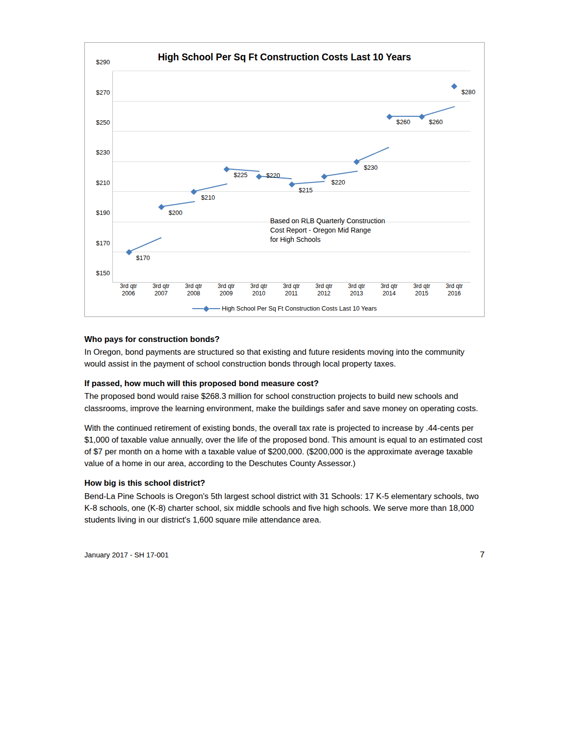High School Per Sq Ft Construction Costs Last 10 Years
$290
$270
$250
$230
$210
$190
$170
$150
Based on RLB Quarterly Construction
Cost Report - Oregon Mid Range
for High Schools
$170
$200
$210
$225
$220
$215
$220
$230
$260
$260
$280
3rd qtr
2006
3rd qtr
2007
3rd qtr
2008
3rd qtr
2009
3rd qtr
2010
3rd qtr
2011
3rd qtr
2012
3rd qtr
2013
3rd qtr
2014
3rd qtr
2015
3rd qtr
2016
High School Per Sq Ft Construction Costs Last 10 Years
Who pays for construction bonds?
In Oregon, bond payments are structured so that existing and future residents moving into the community would assist in the payment of school construction bonds through local property taxes.
If passed, how much will this proposed bond measure cost?
The proposed bond would raise $268.3 million for school construction projects to build new schools and classrooms, improve the learning environment, make the buildings safer and save money on operating costs.
With the continued retirement of existing bonds, the overall tax rate is projected to increase by .44-cents per $1,000 of taxable value annually, over the life of the proposed bond. This amount is equal to an estimated cost of $7 per month on a home with a taxable value of $200,000. ($200,000 is the approximate average taxable value of a home in our area, according to the Deschutes County Assessor.)
How big is this school district?
Bend-La Pine Schools is Oregon's 5th largest school district with 31 Schools: 17 K-5 elementary schools, two K-8 schools, one (K-8) charter school, six middle schools and five high schools. We serve more than 18,000 students living in our district's 1,600 square mile attendance area.
January 2017 - SH 17-001 7